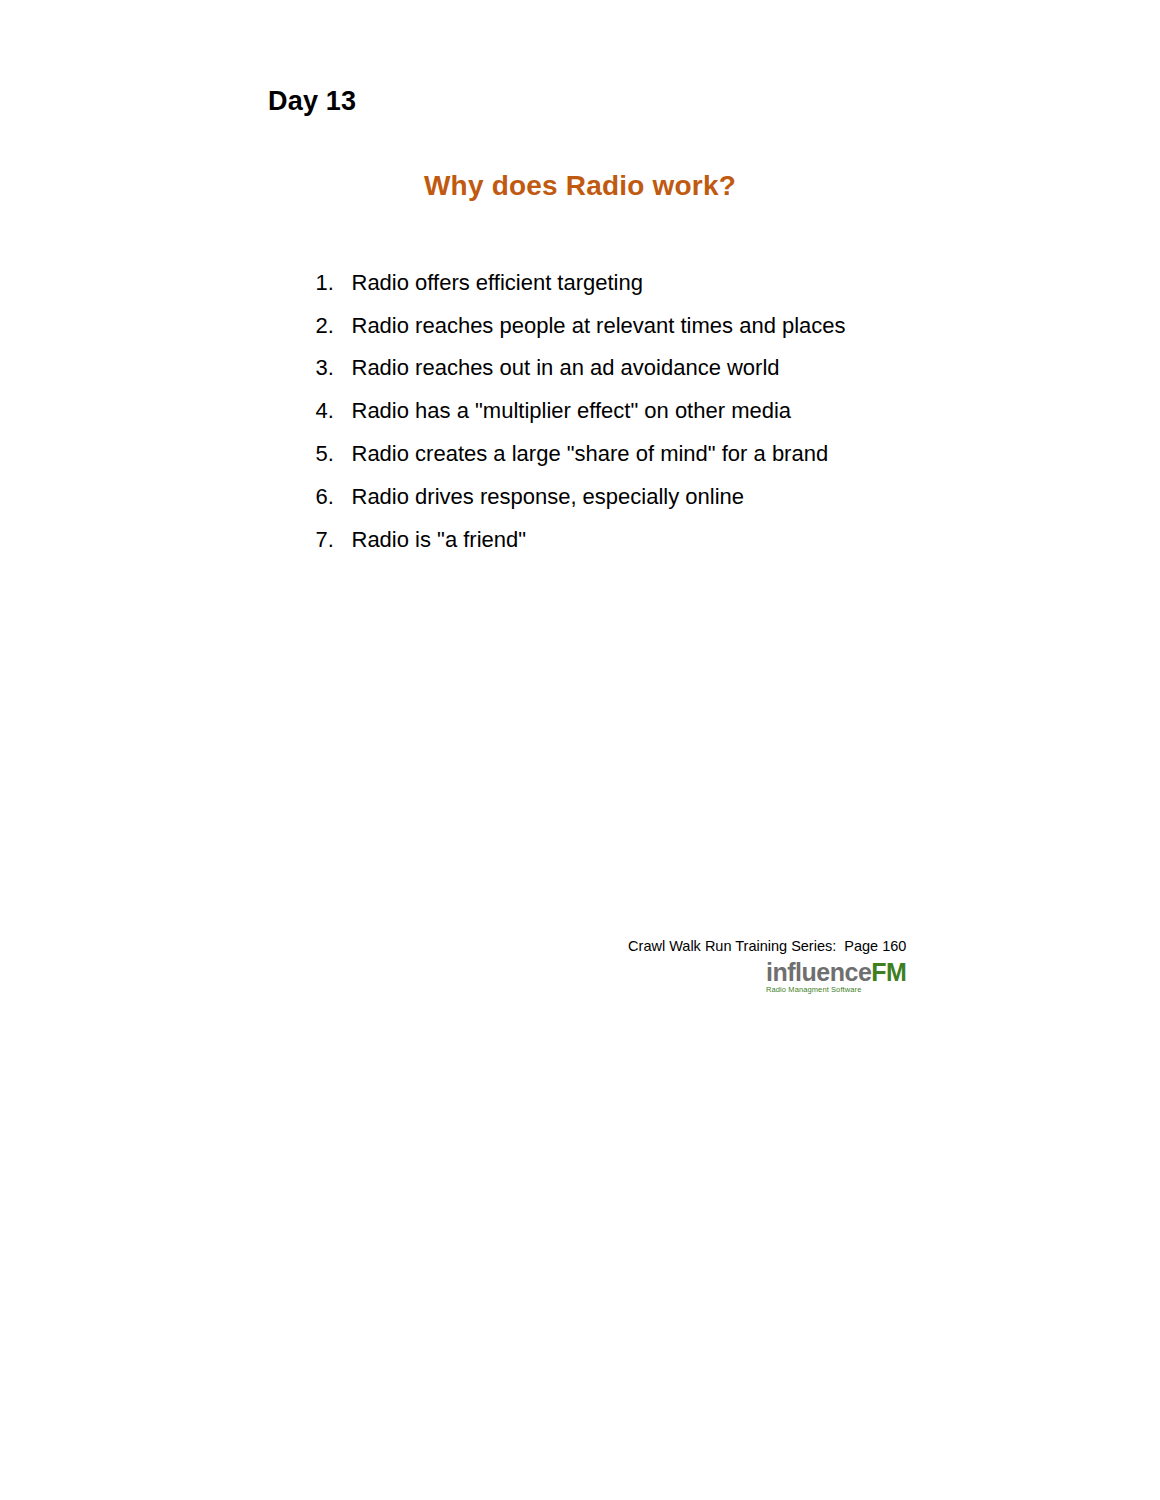Day 13
Why does Radio work?
Radio offers efficient targeting
Radio reaches people at relevant times and places
Radio reaches out in an ad avoidance world
Radio has a "multiplier effect" on other media
Radio creates a large "share of mind" for a brand
Radio drives response, especially online
Radio is "a friend"
Crawl Walk Run Training Series: Page 160
influence FM Radio Managment Software